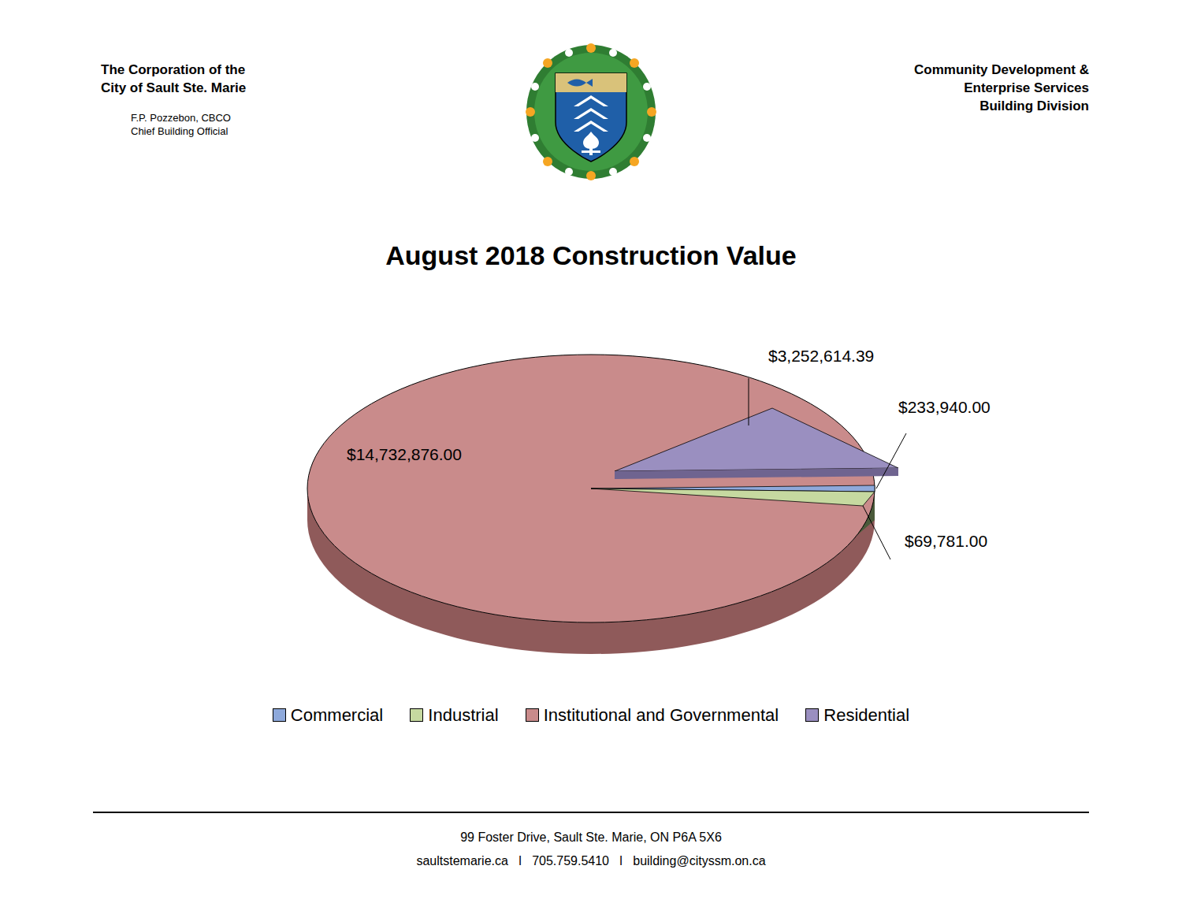The Corporation of the
City of Sault Ste. Marie
F.P. Pozzebon, CBCO
Chief Building Official
Community Development &
Enterprise Services
Building Division
August 2018 Construction Value
$3,252,614.39
$233,940.00
$14,732,876.00
$69,781.00
Commercial Industrial Institutional and Governmental Residential
99 Foster Drive, Sault Ste. Marie, ON P6A 5X6
saultstemarie.ca l 705.759.5410 l building@cityssm.on.ca